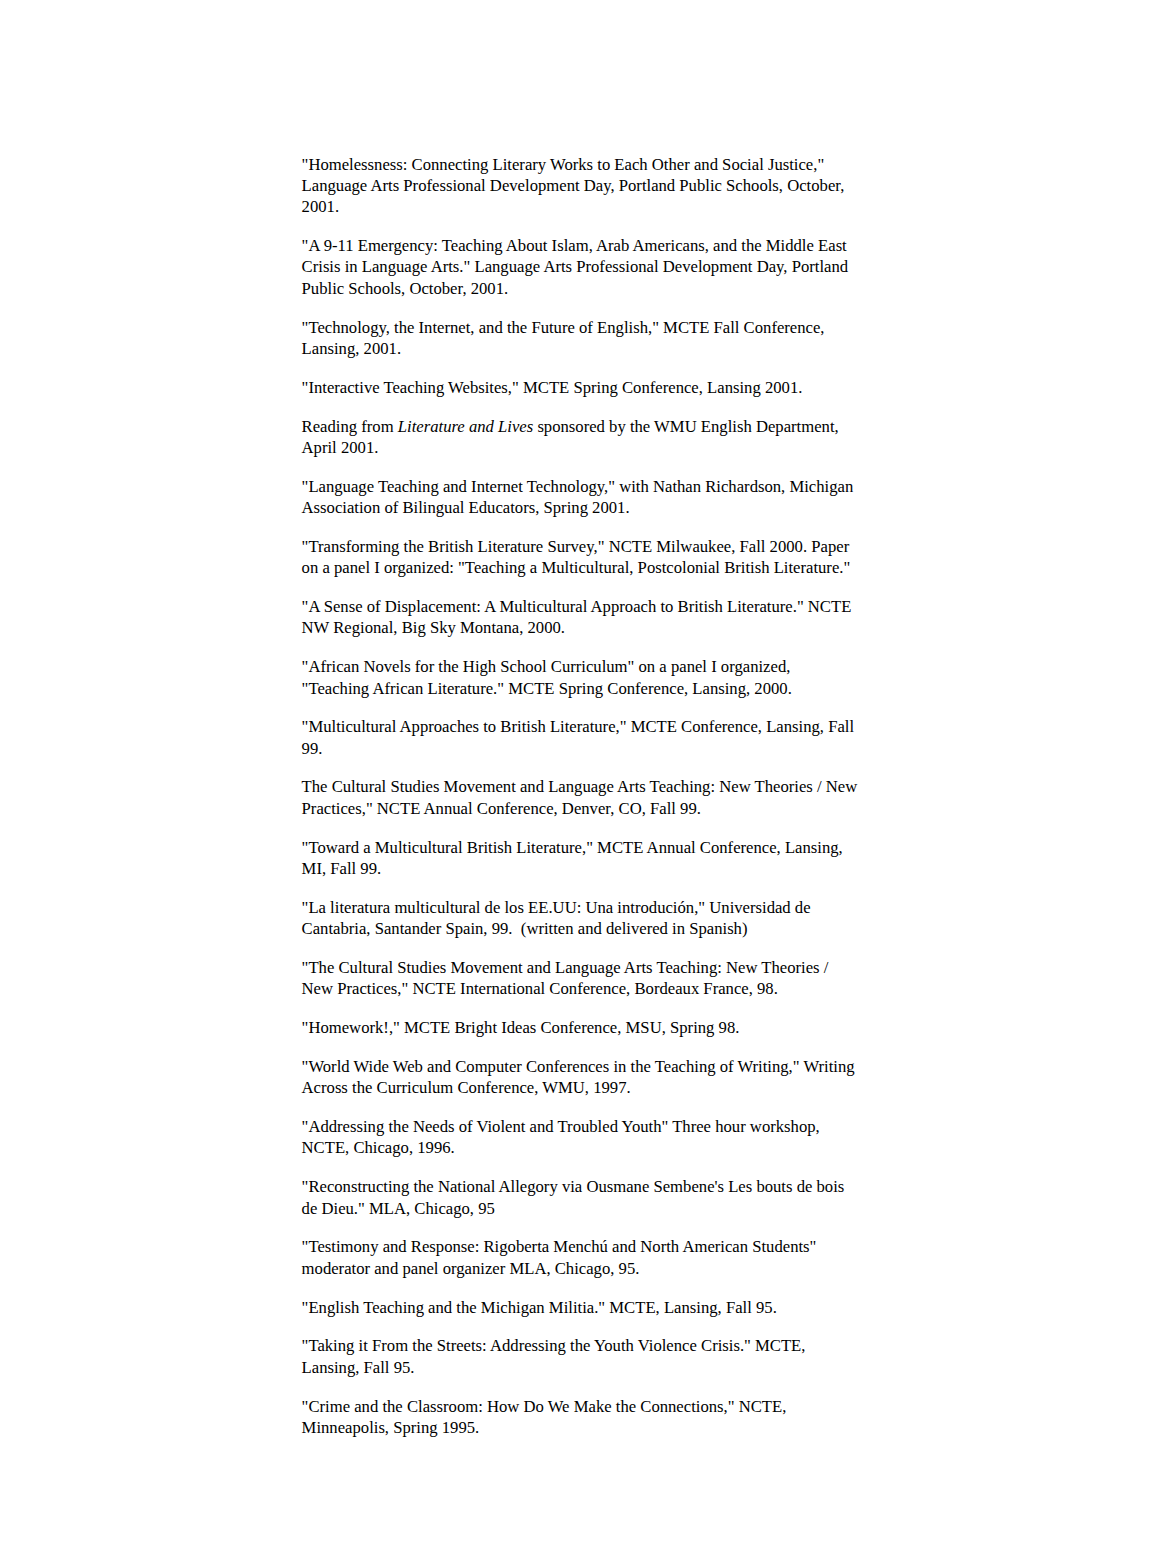"Homelessness: Connecting Literary Works to Each Other and Social Justice," Language Arts Professional Development Day, Portland Public Schools, October, 2001.
"A 9-11 Emergency: Teaching About Islam, Arab Americans, and the Middle East Crisis in Language Arts." Language Arts Professional Development Day, Portland Public Schools, October, 2001.
"Technology, the Internet, and the Future of English," MCTE Fall Conference, Lansing, 2001.
"Interactive Teaching Websites," MCTE Spring Conference, Lansing 2001.
Reading from Literature and Lives sponsored by the WMU English Department, April 2001.
"Language Teaching and Internet Technology," with Nathan Richardson, Michigan Association of Bilingual Educators, Spring 2001.
"Transforming the British Literature Survey," NCTE Milwaukee, Fall 2000. Paper on a panel I organized: "Teaching a Multicultural, Postcolonial British Literature."
"A Sense of Displacement: A Multicultural Approach to British Literature." NCTE NW Regional, Big Sky Montana, 2000.
"African Novels for the High School Curriculum" on a panel I organized, "Teaching African Literature." MCTE Spring Conference, Lansing, 2000.
"Multicultural Approaches to British Literature," MCTE Conference, Lansing, Fall 99.
The Cultural Studies Movement and Language Arts Teaching: New Theories / New Practices," NCTE Annual Conference, Denver, CO, Fall 99.
"Toward a Multicultural British Literature," MCTE Annual Conference, Lansing, MI, Fall 99.
"La literatura multicultural de los EE.UU: Una introdución," Universidad de Cantabria, Santander Spain, 99. (written and delivered in Spanish)
"The Cultural Studies Movement and Language Arts Teaching: New Theories / New Practices," NCTE International Conference, Bordeaux France, 98.
"Homework!," MCTE Bright Ideas Conference, MSU, Spring 98.
"World Wide Web and Computer Conferences in the Teaching of Writing," Writing Across the Curriculum Conference, WMU, 1997.
"Addressing the Needs of Violent and Troubled Youth" Three hour workshop, NCTE, Chicago, 1996.
"Reconstructing the National Allegory via Ousmane Sembene's Les bouts de bois de Dieu." MLA, Chicago, 95
"Testimony and Response: Rigoberta Menchú and North American Students" moderator and panel organizer MLA, Chicago, 95.
"English Teaching and the Michigan Militia." MCTE, Lansing, Fall 95.
"Taking it From the Streets: Addressing the Youth Violence Crisis." MCTE, Lansing, Fall 95.
"Crime and the Classroom: How Do We Make the Connections," NCTE, Minneapolis, Spring 1995.